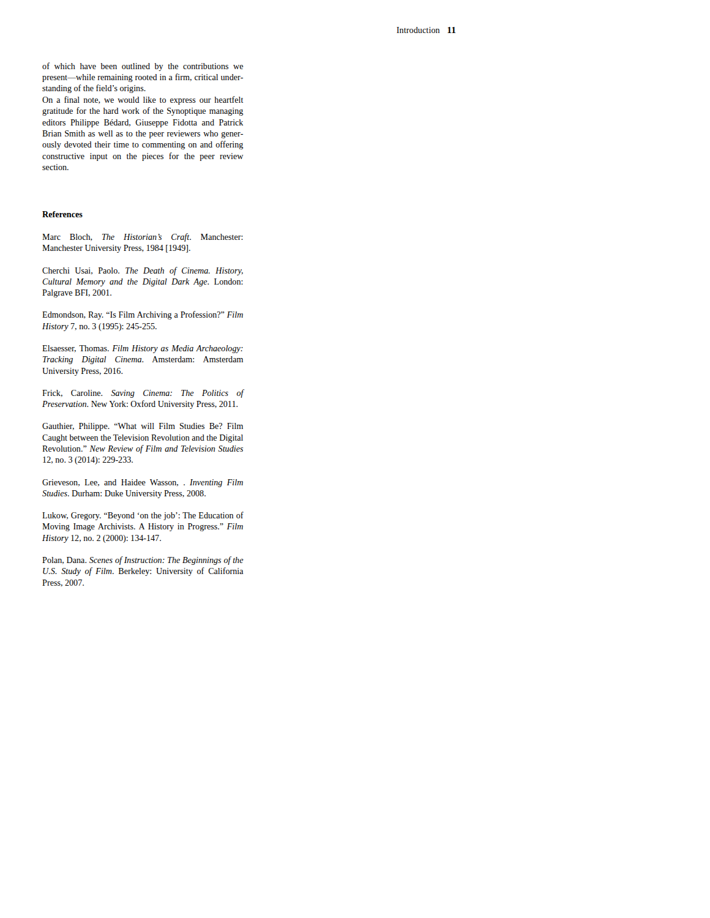Introduction 11
of which have been outlined by the contributions we present—while remaining rooted in a firm, critical understanding of the field’s origins.
On a final note, we would like to express our heartfelt gratitude for the hard work of the Synoptique managing editors Philippe Bédard, Giuseppe Fidotta and Patrick Brian Smith as well as to the peer reviewers who generously devoted their time to commenting on and offering constructive input on the pieces for the peer review section.
References
Marc Bloch, The Historian’s Craft. Manchester: Manchester University Press, 1984 [1949].
Cherchi Usai, Paolo. The Death of Cinema. History, Cultural Memory and the Digital Dark Age. London: Palgrave BFI, 2001.
Edmondson, Ray. “Is Film Archiving a Profession?” Film History 7, no. 3 (1995): 245-255.
Elsaesser, Thomas. Film History as Media Archaeology: Tracking Digital Cinema. Amsterdam: Amsterdam University Press, 2016.
Frick, Caroline. Saving Cinema: The Politics of Preservation. New York: Oxford University Press, 2011.
Gauthier, Philippe. “What will Film Studies Be? Film Caught between the Television Revolution and the Digital Revolution.” New Review of Film and Television Studies 12, no. 3 (2014): 229-233.
Grieveson, Lee, and Haidee Wasson, . Inventing Film Studies. Durham: Duke University Press, 2008.
Lukow, Gregory. “Beyond ‘on the job’: The Education of Moving Image Archivists. A History in Progress.” Film History 12, no. 2 (2000): 134-147.
Polan, Dana. Scenes of Instruction: The Beginnings of the U.S. Study of Film. Berkeley: University of California Press, 2007.